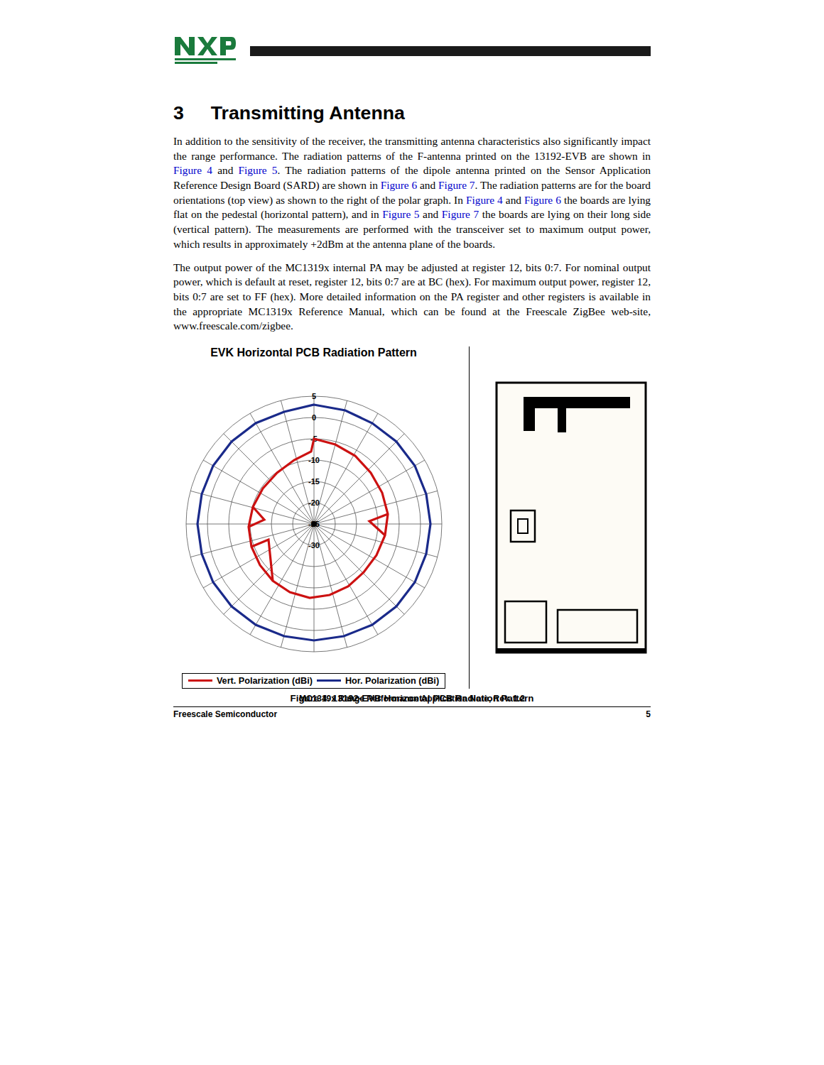3 Transmitting Antenna
In addition to the sensitivity of the receiver, the transmitting antenna characteristics also significantly impact the range performance. The radiation patterns of the F-antenna printed on the 13192-EVB are shown in Figure 4 and Figure 5. The radiation patterns of the dipole antenna printed on the Sensor Application Reference Design Board (SARD) are shown in Figure 6 and Figure 7. The radiation patterns are for the board orientations (top view) as shown to the right of the polar graph. In Figure 4 and Figure 6 the boards are lying flat on the pedestal (horizontal pattern), and in Figure 5 and Figure 7 the boards are lying on their long side (vertical pattern). The measurements are performed with the transceiver set to maximum output power, which results in approximately +2dBm at the antenna plane of the boards.
The output power of the MC1319x internal PA may be adjusted at register 12, bits 0:7. For nominal output power, which is default at reset, register 12, bits 0:7 are at BC (hex). For maximum output power, register 12, bits 0:7 are set to FF (hex). More detailed information on the PA register and other registers is available in the appropriate MC1319x Reference Manual, which can be found at the Freescale ZigBee web-site, www.freescale.com/zigbee.
EVK Horizontal PCB Radiation Pattern
5 0 -5 -10 -15 -20 -25 -30
Vert. Polarization (dBi) Hor. Polarization (dBi)
Figure 4. 13192-EVB Horizontal PCB Radiation Pattern
MC1319x Range Performance Application Note, Rev. 1.2
Freescale Semiconductor 5